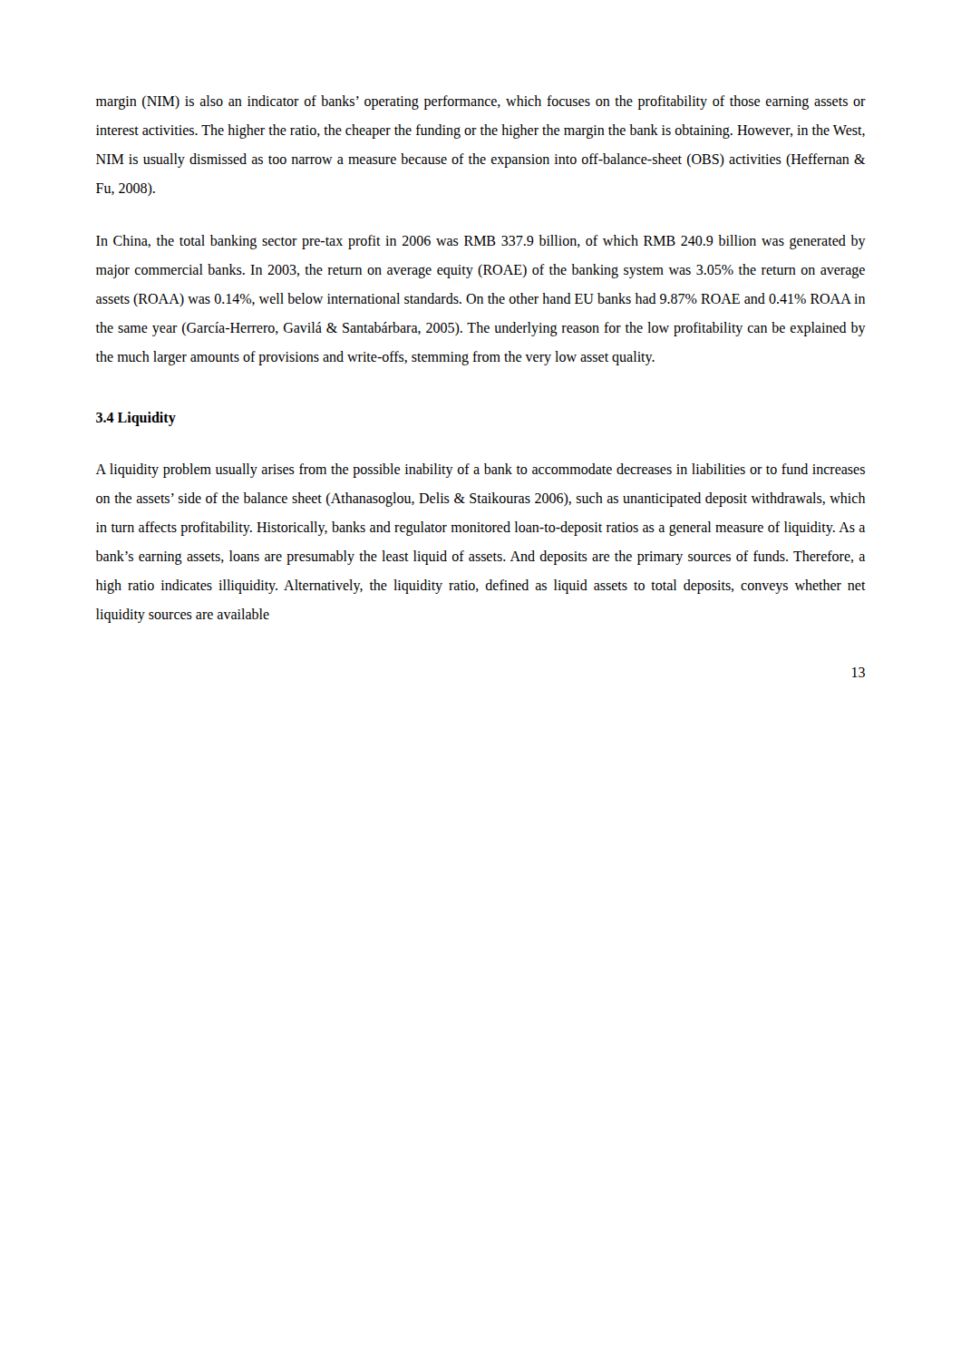margin (NIM) is also an indicator of banks’ operating performance, which focuses on the profitability of those earning assets or interest activities. The higher the ratio, the cheaper the funding or the higher the margin the bank is obtaining. However, in the West, NIM is usually dismissed as too narrow a measure because of the expansion into off-balance-sheet (OBS) activities (Heffernan & Fu, 2008).
In China, the total banking sector pre-tax profit in 2006 was RMB 337.9 billion, of which RMB 240.9 billion was generated by major commercial banks. In 2003, the return on average equity (ROAE) of the banking system was 3.05% the return on average assets (ROAA) was 0.14%, well below international standards. On the other hand EU banks had 9.87% ROAE and 0.41% ROAA in the same year (García-Herrero, Gavilá & Santabárbara, 2005). The underlying reason for the low profitability can be explained by the much larger amounts of provisions and write-offs, stemming from the very low asset quality.
3.4 Liquidity
A liquidity problem usually arises from the possible inability of a bank to accommodate decreases in liabilities or to fund increases on the assets’ side of the balance sheet (Athanasoglou, Delis & Staikouras 2006), such as unanticipated deposit withdrawals, which in turn affects profitability. Historically, banks and regulator monitored loan-to-deposit ratios as a general measure of liquidity. As a bank’s earning assets, loans are presumably the least liquid of assets. And deposits are the primary sources of funds. Therefore, a high ratio indicates illiquidity. Alternatively, the liquidity ratio, defined as liquid assets to total deposits, conveys whether net liquidity sources are available
13